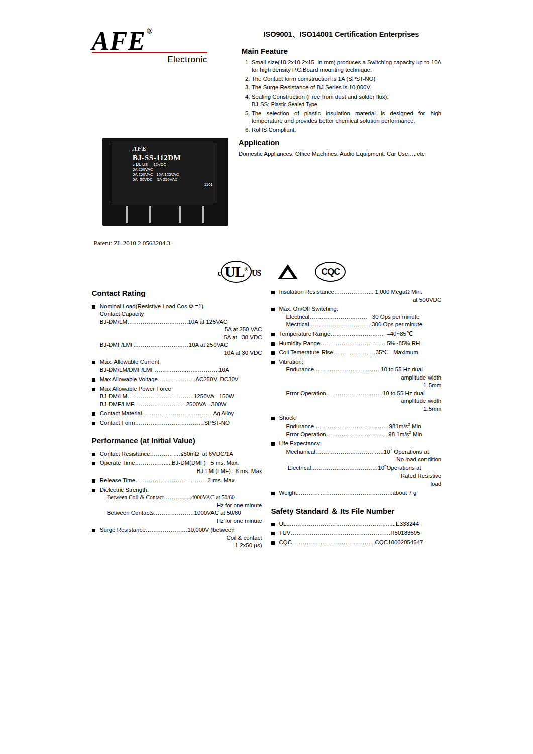AFE®
Electronic
ISO9001、ISO14001 Certification Enterprises
Main Feature
Small size(18.2x10.2x15. in mm) produces a Switching capacity up to 10A for high density P.C.Board mounting technique.
The Contact form comstruction is 1A (SPST-NO)
The Surge Resistance of BJ Series is 10,000V.
Sealing Construction (Free from dust and solder flux):
BJ-SS: Plastic Sealed Type.
The selection of plastic insulation material is designed for high temperature and provides better chemical solution performance.
RoHS Compliant.
AFE
BJ-SS-112DM
c UL US 12VDC
5A 250VAC
5A 250VAC 10A 125VAC
5A 30VDC 5A 250VAC
1101
Patent: ZL 2010 2 0563204.3
Application
Domestic Appliances. Office Machines. Audio Equipment. Car Use…..etc
cUL®US
CQC
Contact Rating
Nominal Load(Resistive Load Cos Φ =1)
Contact Capacity
BJ-DM/LM………….……………….10A at 125VAC 5A at 250 VAC 5A at 30 VDC BJ-DMF/LMF..………………………10A at 250VAC 10A at 30 VDC
Max. Allowable Current
BJ-DM/LM/DMF/LMF……………..……………..10A
Max Allowable Voltage………………..AC250V. DC30V
Max Allowable Power Force
BJ-DM/LM……………….…………….1250VA 150W
BJ-DMF/LMF..…………………… .2500VA 300W
Contact Material……………………………….Ag Alloy
Contact Form………………………………SPST-NO
Performance (at Initial Value)
Contact Resistance…………….≤50mΩ at 6VDC/1A
Operate Time…………….....BJ-DM(DMF) 5 ms. Max. BJ-LM (LMF) 6 ms. Max
Release Time………………………………. 3 ms. Max
Dielectric Strength:
Between Coil & Contact……….......4000VAC at 50/60 Hz for one minute Between Contacts…………………1000VAC at 50/60 Hz for one minute
Surge Resistance………………….10,000V (between Coil & contact 1.2x50 μs)
Insulation Resistance………………... 1,000 MegaΩ Min. at 500VDC
Max. On/Off Switching:
Electrical………………………… 30 Ops per minute Mectrical…………………………...300 Ops per minute
Temperature Range…………….………… –40~85℃
Humidity Range……………………………..5%~85% RH
Coil Temerature Rise… … …… … …35℃ Maximum
Vibration:
Endurance……………….…………….10 to 55 Hz dual amplitude width 1.5mm Error Operation…………………..…….10 to 55 Hz dual amplitude width 1.5mm
Shock:
Endurance…………………………………981m/s2 Min Error Operation…………………………...98.1m/s2 Min
Life Expectancy:
Mechanical………………………… …..107 Operations at No load condition Electrical……………..………………105Operations at Rated Resistive load
Weight…………………………………………..about 7 g
Safety Standard ＆ Its File Number
UL..…………………………………………….....E333244
TUV…………………………………………….R50183595
CQC..…………………………………...CQC10002054547